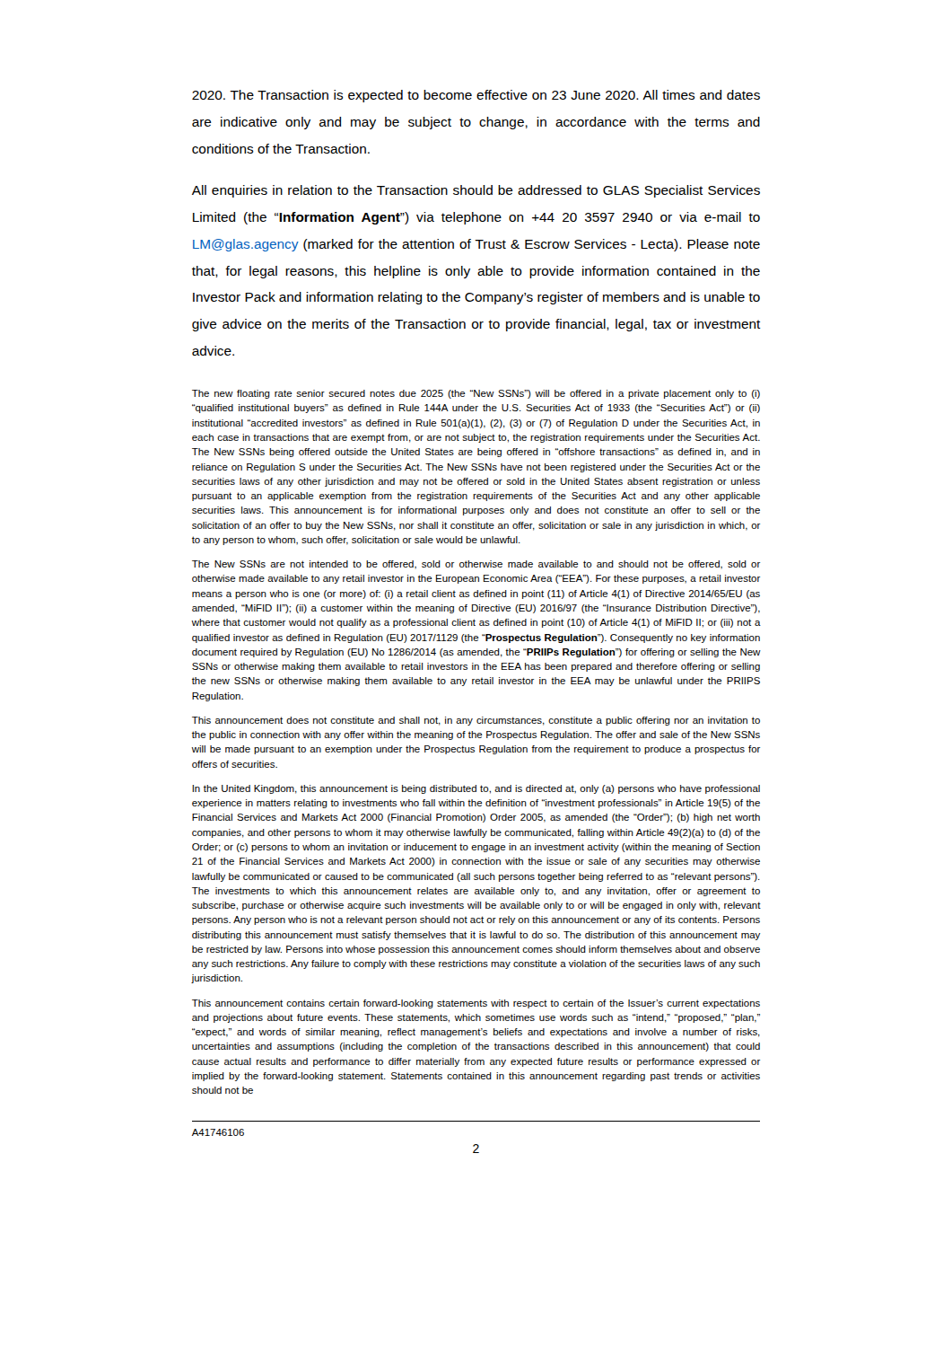2020. The Transaction is expected to become effective on 23 June 2020. All times and dates are indicative only and may be subject to change, in accordance with the terms and conditions of the Transaction.
All enquiries in relation to the Transaction should be addressed to GLAS Specialist Services Limited (the “Information Agent”) via telephone on +44 20 3597 2940 or via e-mail to LM@glas.agency (marked for the attention of Trust & Escrow Services - Lecta). Please note that, for legal reasons, this helpline is only able to provide information contained in the Investor Pack and information relating to the Company’s register of members and is unable to give advice on the merits of the Transaction or to provide financial, legal, tax or investment advice.
The new floating rate senior secured notes due 2025 (the “New SSNs”) will be offered in a private placement only to (i) “qualified institutional buyers” as defined in Rule 144A under the U.S. Securities Act of 1933 (the “Securities Act”) or (ii) institutional “accredited investors” as defined in Rule 501(a)(1), (2), (3) or (7) of Regulation D under the Securities Act, in each case in transactions that are exempt from, or are not subject to, the registration requirements under the Securities Act. The New SSNs being offered outside the United States are being offered in “offshore transactions” as defined in, and in reliance on Regulation S under the Securities Act. The New SSNs have not been registered under the Securities Act or the securities laws of any other jurisdiction and may not be offered or sold in the United States absent registration or unless pursuant to an applicable exemption from the registration requirements of the Securities Act and any other applicable securities laws. This announcement is for informational purposes only and does not constitute an offer to sell or the solicitation of an offer to buy the New SSNs, nor shall it constitute an offer, solicitation or sale in any jurisdiction in which, or to any person to whom, such offer, solicitation or sale would be unlawful.
The New SSNs are not intended to be offered, sold or otherwise made available to and should not be offered, sold or otherwise made available to any retail investor in the European Economic Area (“EEA”). For these purposes, a retail investor means a person who is one (or more) of: (i) a retail client as defined in point (11) of Article 4(1) of Directive 2014/65/EU (as amended, “MiFID II”); (ii) a customer within the meaning of Directive (EU) 2016/97 (the “Insurance Distribution Directive”), where that customer would not qualify as a professional client as defined in point (10) of Article 4(1) of MiFID II; or (iii) not a qualified investor as defined in Regulation (EU) 2017/1129 (the “Prospectus Regulation”). Consequently no key information document required by Regulation (EU) No 1286/2014 (as amended, the “PRIIPs Regulation”) for offering or selling the New SSNs or otherwise making them available to retail investors in the EEA has been prepared and therefore offering or selling the new SSNs or otherwise making them available to any retail investor in the EEA may be unlawful under the PRIIPS Regulation.
This announcement does not constitute and shall not, in any circumstances, constitute a public offering nor an invitation to the public in connection with any offer within the meaning of the Prospectus Regulation. The offer and sale of the New SSNs will be made pursuant to an exemption under the Prospectus Regulation from the requirement to produce a prospectus for offers of securities.
In the United Kingdom, this announcement is being distributed to, and is directed at, only (a) persons who have professional experience in matters relating to investments who fall within the definition of “investment professionals” in Article 19(5) of the Financial Services and Markets Act 2000 (Financial Promotion) Order 2005, as amended (the “Order”); (b) high net worth companies, and other persons to whom it may otherwise lawfully be communicated, falling within Article 49(2)(a) to (d) of the Order; or (c) persons to whom an invitation or inducement to engage in an investment activity (within the meaning of Section 21 of the Financial Services and Markets Act 2000) in connection with the issue or sale of any securities may otherwise lawfully be communicated or caused to be communicated (all such persons together being referred to as “relevant persons”). The investments to which this announcement relates are available only to, and any invitation, offer or agreement to subscribe, purchase or otherwise acquire such investments will be available only to or will be engaged in only with, relevant persons. Any person who is not a relevant person should not act or rely on this announcement or any of its contents. Persons distributing this announcement must satisfy themselves that it is lawful to do so. The distribution of this announcement may be restricted by law. Persons into whose possession this announcement comes should inform themselves about and observe any such restrictions. Any failure to comply with these restrictions may constitute a violation of the securities laws of any such jurisdiction.
This announcement contains certain forward-looking statements with respect to certain of the Issuer’s current expectations and projections about future events. These statements, which sometimes use words such as “intend,” “proposed,” “plan,” “expect,” and words of similar meaning, reflect management’s beliefs and expectations and involve a number of risks, uncertainties and assumptions (including the completion of the transactions described in this announcement) that could cause actual results and performance to differ materially from any expected future results or performance expressed or implied by the forward-looking statement. Statements contained in this announcement regarding past trends or activities should not be
A41746106
2